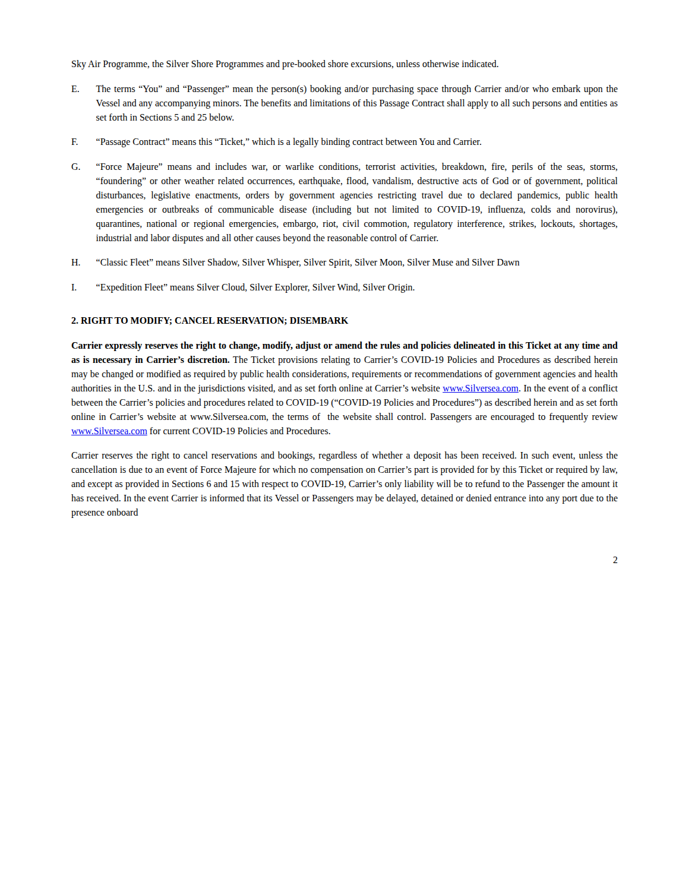Sky Air Programme, the Silver Shore Programmes and pre-booked shore excursions, unless otherwise indicated.
E.
The terms “You” and “Passenger” mean the person(s) booking and/or purchasing space through Carrier and/or who embark upon the Vessel and any accompanying minors. The benefits and limitations of this Passage Contract shall apply to all such persons and entities as set forth in Sections 5 and 25 below.
F.
“Passage Contract” means this “Ticket,” which is a legally binding contract between You and Carrier.
G.
“Force Majeure” means and includes war, or warlike conditions, terrorist activities, breakdown, fire, perils of the seas, storms, “foundering” or other weather related occurrences, earthquake, flood, vandalism, destructive acts of God or of government, political disturbances, legislative enactments, orders by government agencies restricting travel due to declared pandemics, public health emergencies or outbreaks of communicable disease (including but not limited to COVID-19, influenza, colds and norovirus), quarantines, national or regional emergencies, embargo, riot, civil commotion, regulatory interference, strikes, lockouts, shortages, industrial and labor disputes and all other causes beyond the reasonable control of Carrier.
H.
“Classic Fleet” means Silver Shadow, Silver Whisper, Silver Spirit, Silver Moon, Silver Muse and Silver Dawn
I.
“Expedition Fleet” means Silver Cloud, Silver Explorer, Silver Wind, Silver Origin.
2. RIGHT TO MODIFY; CANCEL RESERVATION; DISEMBARK
Carrier expressly reserves the right to change, modify, adjust or amend the rules and policies delineated in this Ticket at any time and as is necessary in Carrier’s discretion. The Ticket provisions relating to Carrier’s COVID-19 Policies and Procedures as described herein may be changed or modified as required by public health considerations, requirements or recommendations of government agencies and health authorities in the U.S. and in the jurisdictions visited, and as set forth online at Carrier’s website www.Silversea.com. In the event of a conflict between the Carrier’s policies and procedures related to COVID-19 (“COVID-19 Policies and Procedures”) as described herein and as set forth online in Carrier’s website at www.Silversea.com, the terms of the website shall control. Passengers are encouraged to frequently review www.Silversea.com for current COVID-19 Policies and Procedures.
Carrier reserves the right to cancel reservations and bookings, regardless of whether a deposit has been received. In such event, unless the cancellation is due to an event of Force Majeure for which no compensation on Carrier’s part is provided for by this Ticket or required by law, and except as provided in Sections 6 and 15 with respect to COVID-19, Carrier’s only liability will be to refund to the Passenger the amount it has received. In the event Carrier is informed that its Vessel or Passengers may be delayed, detained or denied entrance into any port due to the presence onboard
2